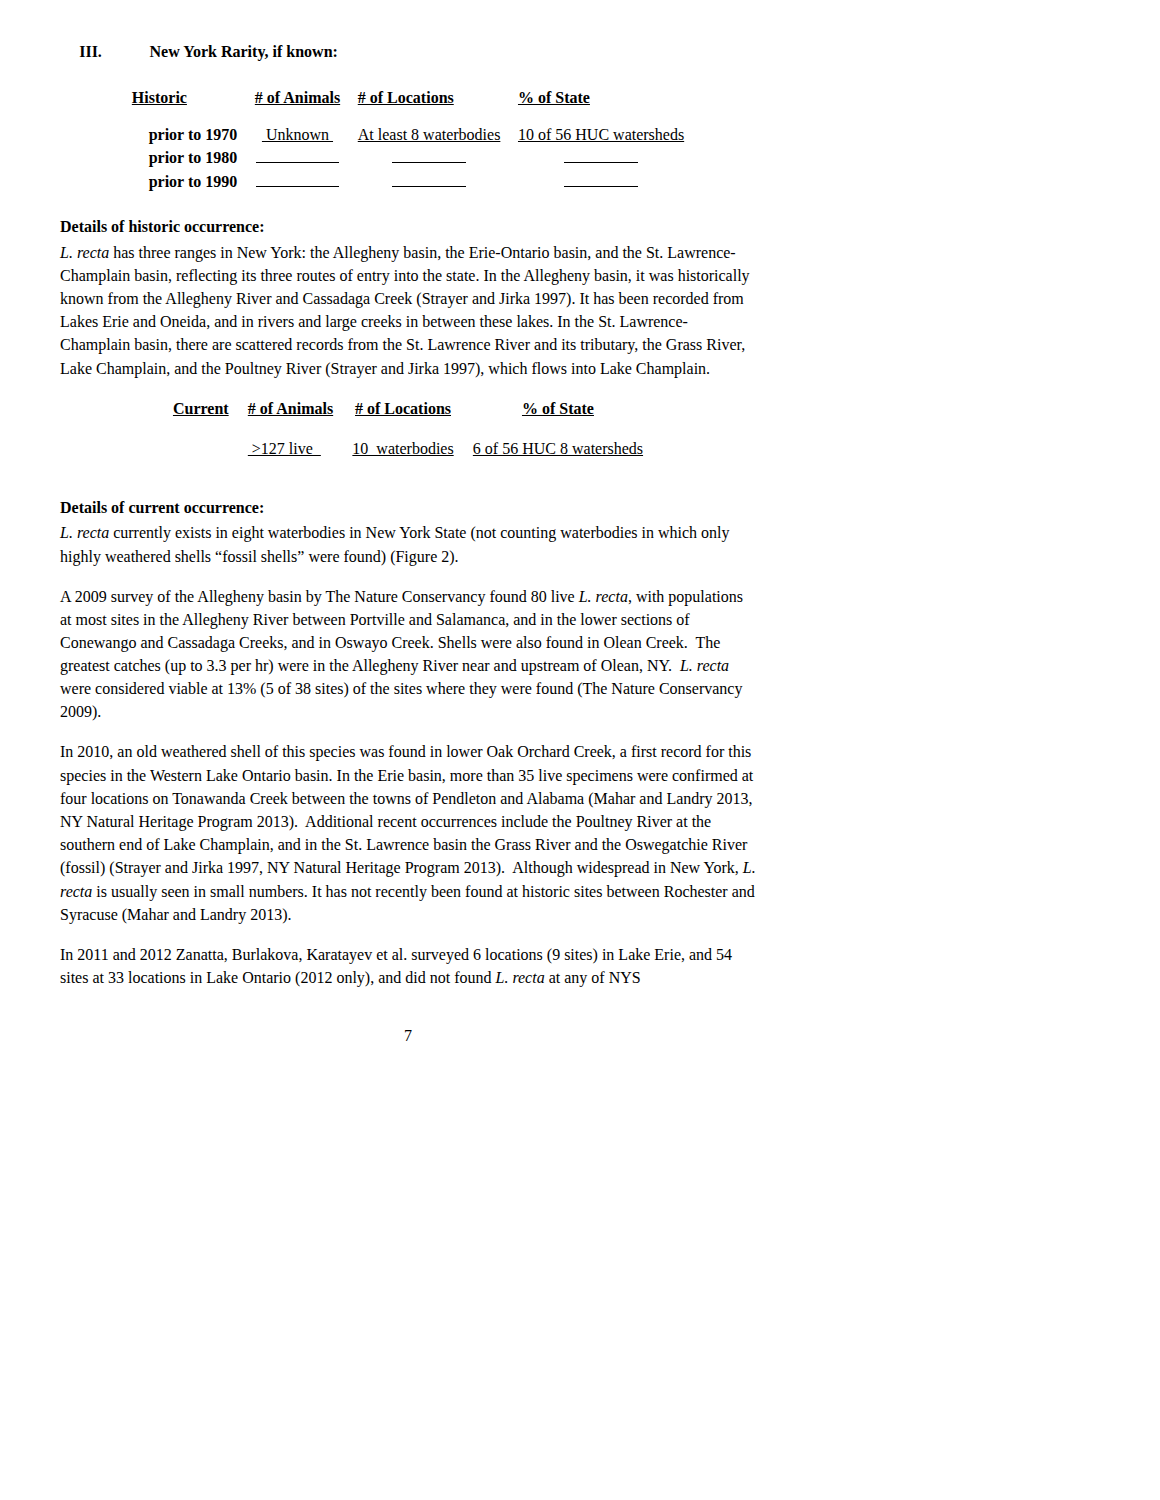III. New York Rarity, if known:
| Historic | # of Animals | # of Locations | % of State |
| --- | --- | --- | --- |
| prior to 1970 | Unknown | At least 8 waterbodies | 10 of 56 HUC watersheds |
| prior to 1980 | | | |
| prior to 1990 | | | |
Details of historic occurrence:
L. recta has three ranges in New York: the Allegheny basin, the Erie-Ontario basin, and the St. Lawrence-Champlain basin, reflecting its three routes of entry into the state. In the Allegheny basin, it was historically known from the Allegheny River and Cassadaga Creek (Strayer and Jirka 1997). It has been recorded from Lakes Erie and Oneida, and in rivers and large creeks in between these lakes. In the St. Lawrence-Champlain basin, there are scattered records from the St. Lawrence River and its tributary, the Grass River, Lake Champlain, and the Poultney River (Strayer and Jirka 1997), which flows into Lake Champlain.
| Current | # of Animals | # of Locations | % of State |
| --- | --- | --- | --- |
| | >127 live | 10 waterbodies | 6 of 56 HUC 8 watersheds |
Details of current occurrence:
L. recta currently exists in eight waterbodies in New York State (not counting waterbodies in which only highly weathered shells “fossil shells” were found) (Figure 2).
A 2009 survey of the Allegheny basin by The Nature Conservancy found 80 live L. recta, with populations at most sites in the Allegheny River between Portville and Salamanca, and in the lower sections of Conewango and Cassadaga Creeks, and in Oswayo Creek. Shells were also found in Olean Creek. The greatest catches (up to 3.3 per hr) were in the Allegheny River near and upstream of Olean, NY. L. recta were considered viable at 13% (5 of 38 sites) of the sites where they were found (The Nature Conservancy 2009).
In 2010, an old weathered shell of this species was found in lower Oak Orchard Creek, a first record for this species in the Western Lake Ontario basin. In the Erie basin, more than 35 live specimens were confirmed at four locations on Tonawanda Creek between the towns of Pendleton and Alabama (Mahar and Landry 2013, NY Natural Heritage Program 2013). Additional recent occurrences include the Poultney River at the southern end of Lake Champlain, and in the St. Lawrence basin the Grass River and the Oswegatchie River (fossil) (Strayer and Jirka 1997, NY Natural Heritage Program 2013). Although widespread in New York, L. recta is usually seen in small numbers. It has not recently been found at historic sites between Rochester and Syracuse (Mahar and Landry 2013).
In 2011 and 2012 Zanatta, Burlakova, Karatayev et al. surveyed 6 locations (9 sites) in Lake Erie, and 54 sites at 33 locations in Lake Ontario (2012 only), and did not found L. recta at any of NYS
7